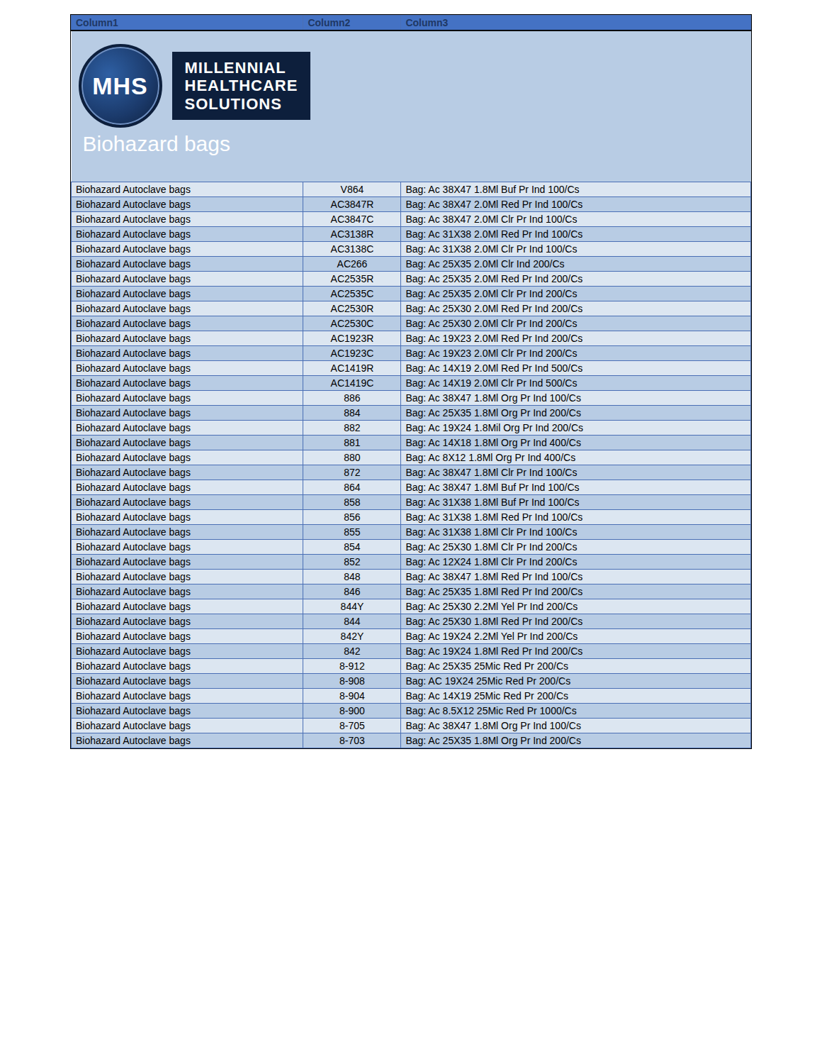| Column1 | Column2 | Column3 |
| --- | --- | --- |
| MHS MILLENNIAL HEALTHCARE SOLUTIONS Biohazard bags |
| Biohazard Autoclave bags | V864 | Bag: Ac 38X47 1.8Ml Buf Pr Ind 100/Cs |
| Biohazard Autoclave bags | AC3847R | Bag: Ac 38X47 2.0Ml Red Pr Ind 100/Cs |
| Biohazard Autoclave bags | AC3847C | Bag: Ac 38X47 2.0Ml Clr Pr Ind 100/Cs |
| Biohazard Autoclave bags | AC3138R | Bag: Ac 31X38 2.0Ml Red Pr Ind 100/Cs |
| Biohazard Autoclave bags | AC3138C | Bag: Ac 31X38 2.0Ml Clr Pr Ind 100/Cs |
| Biohazard Autoclave bags | AC266 | Bag: Ac 25X35 2.0Ml Clr Ind 200/Cs |
| Biohazard Autoclave bags | AC2535R | Bag: Ac 25X35 2.0Ml Red Pr Ind 200/Cs |
| Biohazard Autoclave bags | AC2535C | Bag: Ac 25X35 2.0Ml Clr Pr Ind 200/Cs |
| Biohazard Autoclave bags | AC2530R | Bag: Ac 25X30 2.0Ml Red Pr Ind 200/Cs |
| Biohazard Autoclave bags | AC2530C | Bag: Ac 25X30 2.0Ml Clr Pr Ind 200/Cs |
| Biohazard Autoclave bags | AC1923R | Bag: Ac 19X23 2.0Ml Red Pr Ind 200/Cs |
| Biohazard Autoclave bags | AC1923C | Bag: Ac 19X23 2.0Ml Clr Pr Ind 200/Cs |
| Biohazard Autoclave bags | AC1419R | Bag: Ac 14X19 2.0Ml Red Pr Ind 500/Cs |
| Biohazard Autoclave bags | AC1419C | Bag: Ac 14X19 2.0Ml Clr Pr Ind 500/Cs |
| Biohazard Autoclave bags | 886 | Bag: Ac 38X47 1.8Ml Org Pr Ind 100/Cs |
| Biohazard Autoclave bags | 884 | Bag: Ac 25X35 1.8Ml Org Pr Ind 200/Cs |
| Biohazard Autoclave bags | 882 | Bag: Ac 19X24 1.8Mil Org Pr Ind 200/Cs |
| Biohazard Autoclave bags | 881 | Bag: Ac 14X18 1.8Ml Org Pr Ind 400/Cs |
| Biohazard Autoclave bags | 880 | Bag: Ac 8X12 1.8Ml Org Pr Ind 400/Cs |
| Biohazard Autoclave bags | 872 | Bag: Ac 38X47 1.8Ml Clr Pr Ind 100/Cs |
| Biohazard Autoclave bags | 864 | Bag: Ac 38X47 1.8Ml Buf Pr Ind 100/Cs |
| Biohazard Autoclave bags | 858 | Bag: Ac 31X38 1.8Ml Buf Pr Ind 100/Cs |
| Biohazard Autoclave bags | 856 | Bag: Ac 31X38 1.8Ml Red Pr Ind 100/Cs |
| Biohazard Autoclave bags | 855 | Bag: Ac 31X38 1.8Ml Clr Pr Ind 100/Cs |
| Biohazard Autoclave bags | 854 | Bag: Ac 25X30 1.8Ml Clr Pr Ind 200/Cs |
| Biohazard Autoclave bags | 852 | Bag: Ac 12X24 1.8Ml Clr Pr Ind 200/Cs |
| Biohazard Autoclave bags | 848 | Bag: Ac 38X47 1.8Ml Red Pr Ind 100/Cs |
| Biohazard Autoclave bags | 846 | Bag: Ac 25X35 1.8Ml Red Pr Ind 200/Cs |
| Biohazard Autoclave bags | 844Y | Bag: Ac 25X30 2.2Ml Yel Pr Ind 200/Cs |
| Biohazard Autoclave bags | 844 | Bag: Ac 25X30 1.8Ml Red Pr Ind 200/Cs |
| Biohazard Autoclave bags | 842Y | Bag: Ac 19X24 2.2Ml Yel Pr Ind 200/Cs |
| Biohazard Autoclave bags | 842 | Bag: Ac 19X24 1.8Ml Red Pr Ind 200/Cs |
| Biohazard Autoclave bags | 8-912 | Bag: Ac 25X35 25Mic Red Pr 200/Cs |
| Biohazard Autoclave bags | 8-908 | Bag: AC 19X24 25Mic Red Pr 200/Cs |
| Biohazard Autoclave bags | 8-904 | Bag: Ac 14X19 25Mic Red Pr 200/Cs |
| Biohazard Autoclave bags | 8-900 | Bag: Ac 8.5X12 25Mic Red Pr 1000/Cs |
| Biohazard Autoclave bags | 8-705 | Bag: Ac 38X47 1.8Ml Org Pr Ind 100/Cs |
| Biohazard Autoclave bags | 8-703 | Bag: Ac 25X35 1.8Ml Org Pr Ind 200/Cs |